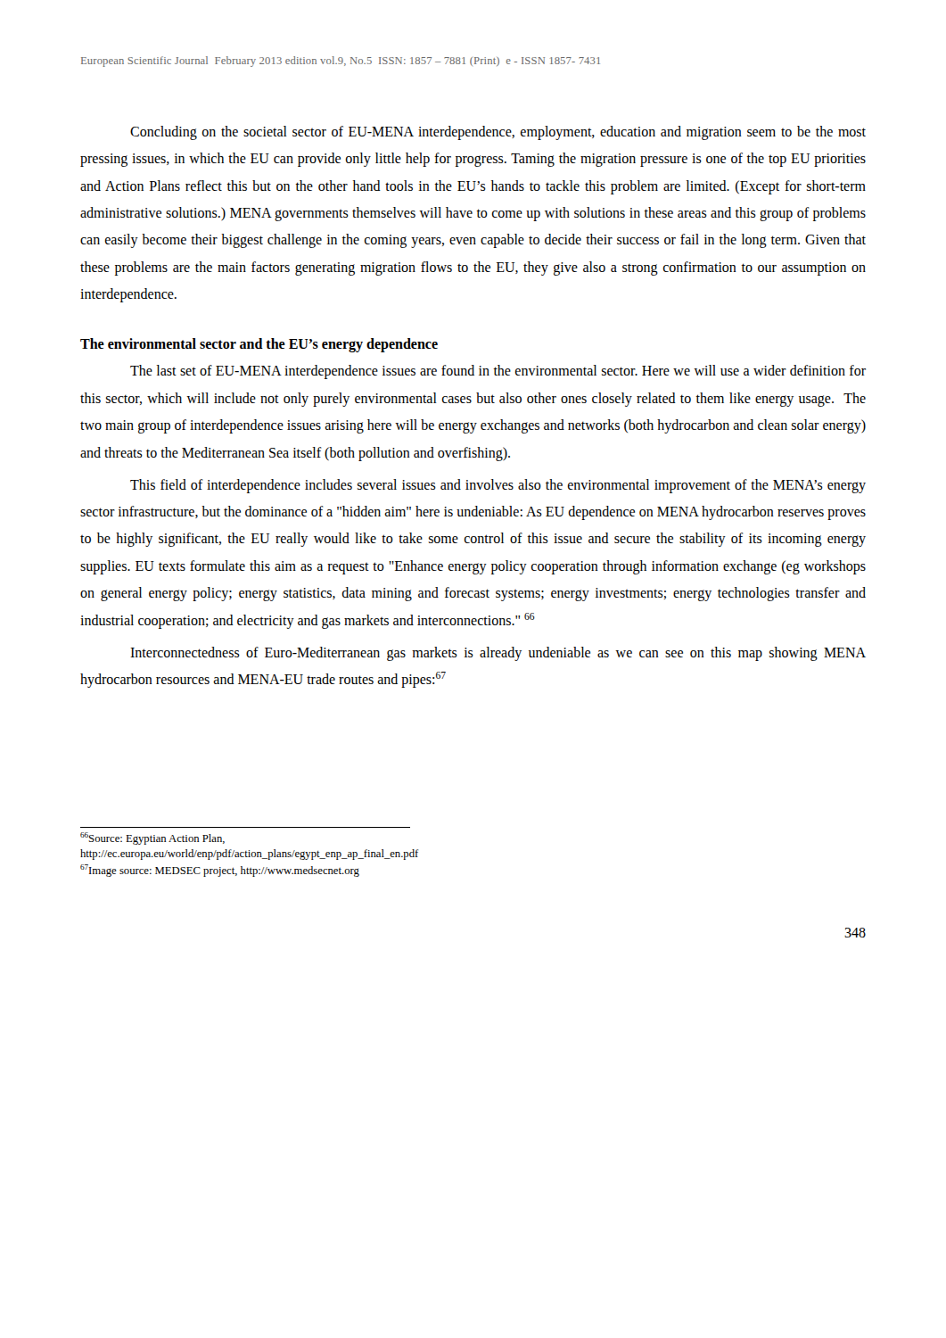European Scientific Journal February 2013 edition vol.9, No.5 ISSN: 1857 – 7881 (Print) e - ISSN 1857- 7431
Concluding on the societal sector of EU-MENA interdependence, employment, education and migration seem to be the most pressing issues, in which the EU can provide only little help for progress. Taming the migration pressure is one of the top EU priorities and Action Plans reflect this but on the other hand tools in the EU’s hands to tackle this problem are limited. (Except for short-term administrative solutions.) MENA governments themselves will have to come up with solutions in these areas and this group of problems can easily become their biggest challenge in the coming years, even capable to decide their success or fail in the long term. Given that these problems are the main factors generating migration flows to the EU, they give also a strong confirmation to our assumption on interdependence.
The environmental sector and the EU’s energy dependence
The last set of EU-MENA interdependence issues are found in the environmental sector. Here we will use a wider definition for this sector, which will include not only purely environmental cases but also other ones closely related to them like energy usage. The two main group of interdependence issues arising here will be energy exchanges and networks (both hydrocarbon and clean solar energy) and threats to the Mediterranean Sea itself (both pollution and overfishing).
This field of interdependence includes several issues and involves also the environmental improvement of the MENA’s energy sector infrastructure, but the dominance of a "hidden aim" here is undeniable: As EU dependence on MENA hydrocarbon reserves proves to be highly significant, the EU really would like to take some control of this issue and secure the stability of its incoming energy supplies. EU texts formulate this aim as a request to "Enhance energy policy cooperation through information exchange (eg workshops on general energy policy; energy statistics, data mining and forecast systems; energy investments; energy technologies transfer and industrial cooperation; and electricity and gas markets and interconnections." 66
Interconnectedness of Euro-Mediterranean gas markets is already undeniable as we can see on this map showing MENA hydrocarbon resources and MENA-EU trade routes and pipes:67
66Source: Egyptian Action Plan, http://ec.europa.eu/world/enp/pdf/action_plans/egypt_enp_ap_final_en.pdf
67Image source: MEDSEC project, http://www.medsecnet.org
348